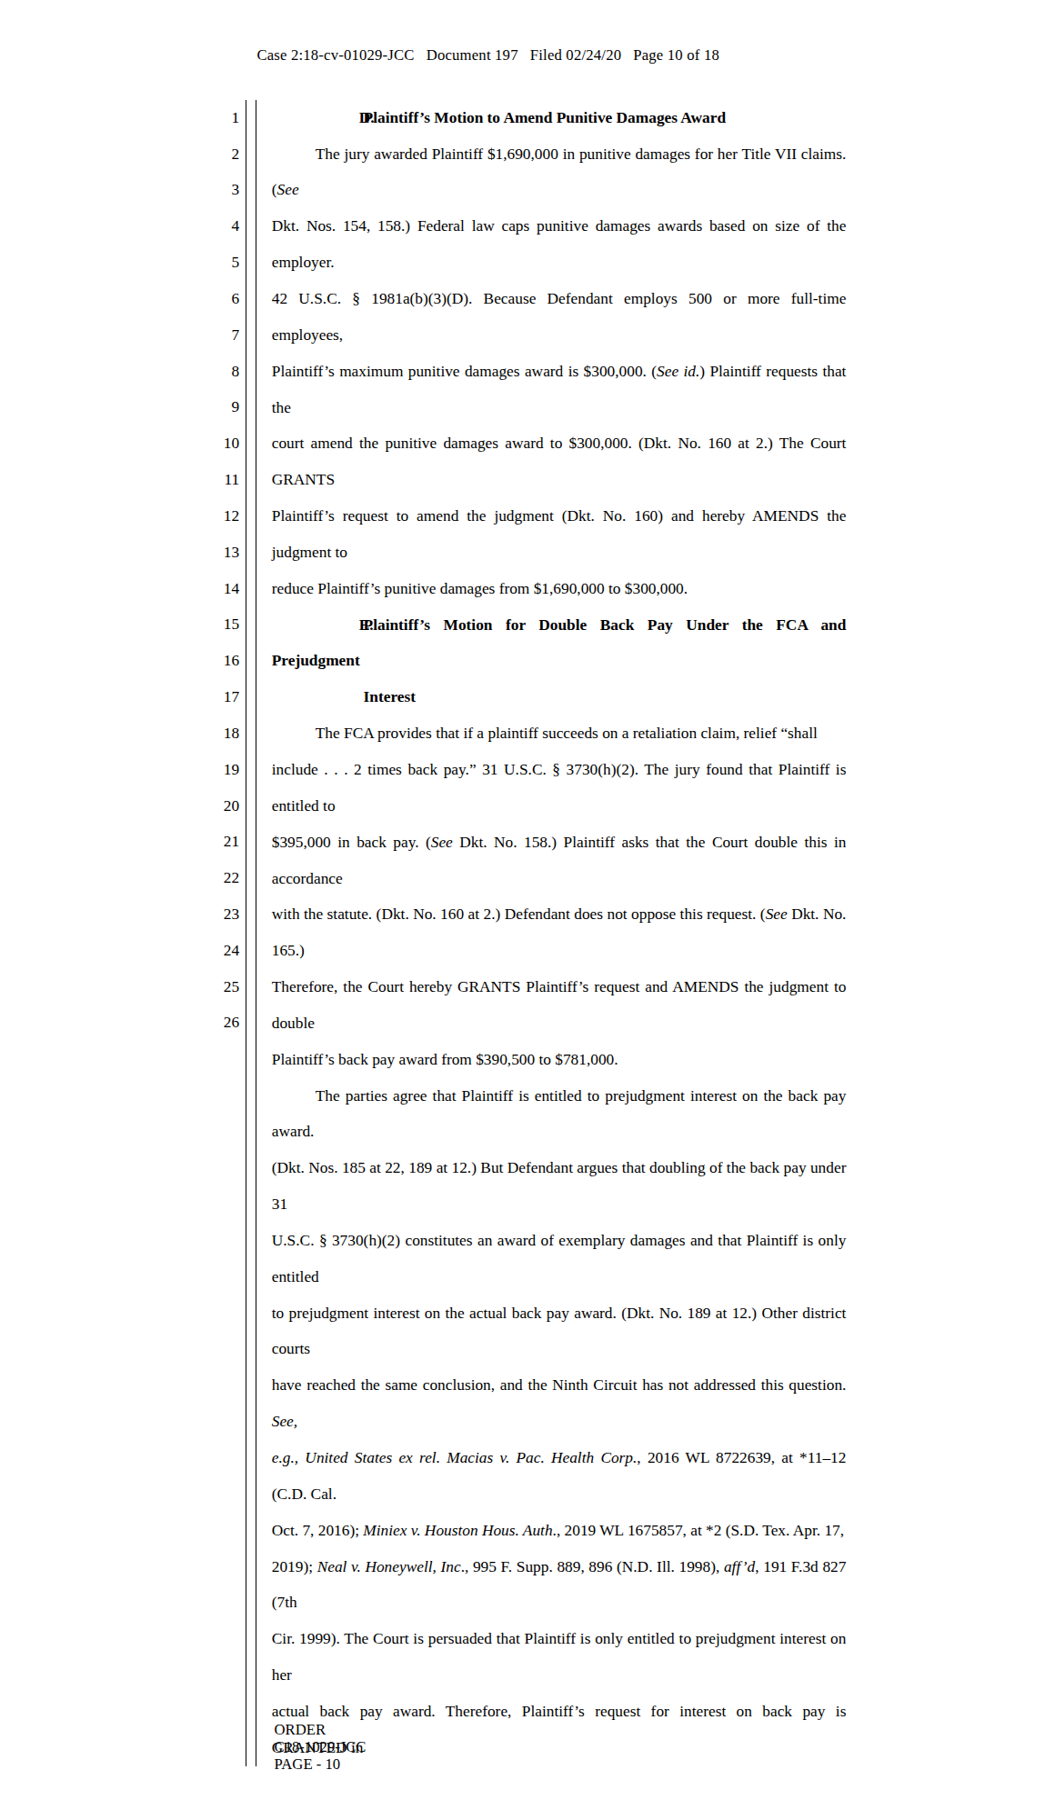Case 2:18-cv-01029-JCC Document 197 Filed 02/24/20 Page 10 of 18
1
2
3
4
5
6
7
8
9
10
11
12
13
14
15
16
17
18
19
20
21
22
23
24
25
26
D. Plaintiff’s Motion to Amend Punitive Damages Award
The jury awarded Plaintiff $1,690,000 in punitive damages for her Title VII claims. (See
Dkt. Nos. 154, 158.) Federal law caps punitive damages awards based on size of the employer.
42 U.S.C. § 1981a(b)(3)(D). Because Defendant employs 500 or more full-time employees,
Plaintiff’s maximum punitive damages award is $300,000. (See id.) Plaintiff requests that the
court amend the punitive damages award to $300,000. (Dkt. No. 160 at 2.) The Court GRANTS
Plaintiff’s request to amend the judgment (Dkt. No. 160) and hereby AMENDS the judgment to
reduce Plaintiff’s punitive damages from $1,690,000 to $300,000.
E. Plaintiff’s Motion for Double Back Pay Under the FCA and Prejudgment
Interest
The FCA provides that if a plaintiff succeeds on a retaliation claim, relief “shall
include . . . 2 times back pay.” 31 U.S.C. § 3730(h)(2). The jury found that Plaintiff is entitled to
$395,000 in back pay. (See Dkt. No. 158.) Plaintiff asks that the Court double this in accordance
with the statute. (Dkt. No. 160 at 2.) Defendant does not oppose this request. (See Dkt. No. 165.)
Therefore, the Court hereby GRANTS Plaintiff’s request and AMENDS the judgment to double
Plaintiff’s back pay award from $390,500 to $781,000.
The parties agree that Plaintiff is entitled to prejudgment interest on the back pay award.
(Dkt. Nos. 185 at 22, 189 at 12.) But Defendant argues that doubling of the back pay under 31
U.S.C. § 3730(h)(2) constitutes an award of exemplary damages and that Plaintiff is only entitled
to prejudgment interest on the actual back pay award. (Dkt. No. 189 at 12.) Other district courts
have reached the same conclusion, and the Ninth Circuit has not addressed this question. See,
e.g., United States ex rel. Macias v. Pac. Health Corp., 2016 WL 8722639, at *11–12 (C.D. Cal.
Oct. 7, 2016); Miniex v. Houston Hous. Auth., 2019 WL 1675857, at *2 (S.D. Tex. Apr. 17,
2019); Neal v. Honeywell, Inc., 995 F. Supp. 889, 896 (N.D. Ill. 1998), aff’d, 191 F.3d 827 (7th
Cir. 1999). The Court is persuaded that Plaintiff is only entitled to prejudgment interest on her
actual back pay award. Therefore, Plaintiff’s request for interest on back pay is GRANTED in
ORDER
C18-1029-JCC
PAGE - 10